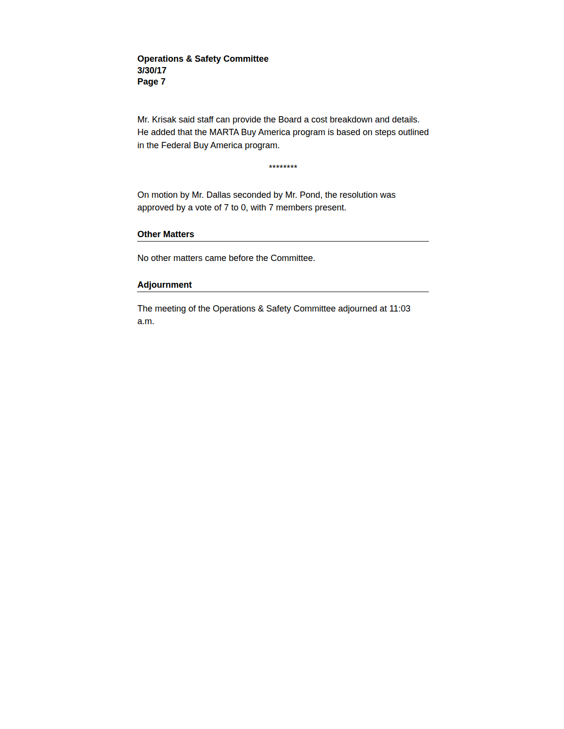Operations & Safety Committee
3/30/17
Page 7
Mr. Krisak said staff can provide the Board a cost breakdown and details. He added that the MARTA Buy America program is based on steps outlined in the Federal Buy America program.
********
On motion by Mr. Dallas seconded by Mr. Pond, the resolution was approved by a vote of 7 to 0, with 7 members present.
Other Matters
No other matters came before the Committee.
Adjournment
The meeting of the Operations & Safety Committee adjourned at 11:03 a.m.